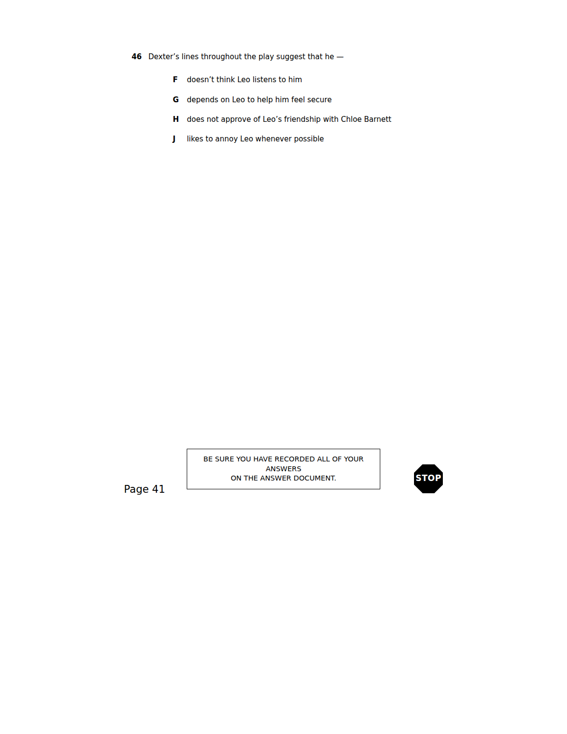46
Dexter’s lines throughout the play suggest that he —
Fdoesn’t think Leo listens to him
Gdepends on Leo to help him feel secure
Hdoes not approve of Leo’s friendship with Chloe Barnett
Jlikes to annoy Leo whenever possible
Page 41
BE SURE YOU HAVE RECORDED ALL OF YOUR ANSWERS
ON THE ANSWER DOCUMENT.
STOP